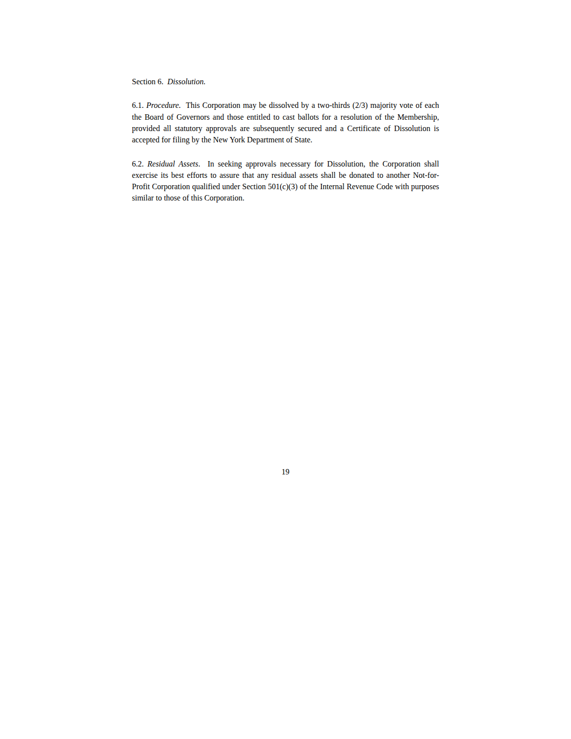Section 6. Dissolution.
6.1. Procedure. This Corporation may be dissolved by a two-thirds (2/3) majority vote of each the Board of Governors and those entitled to cast ballots for a resolution of the Membership, provided all statutory approvals are subsequently secured and a Certificate of Dissolution is accepted for filing by the New York Department of State.
6.2. Residual Assets. In seeking approvals necessary for Dissolution, the Corporation shall exercise its best efforts to assure that any residual assets shall be donated to another Not-for-Profit Corporation qualified under Section 501(c)(3) of the Internal Revenue Code with purposes similar to those of this Corporation.
19